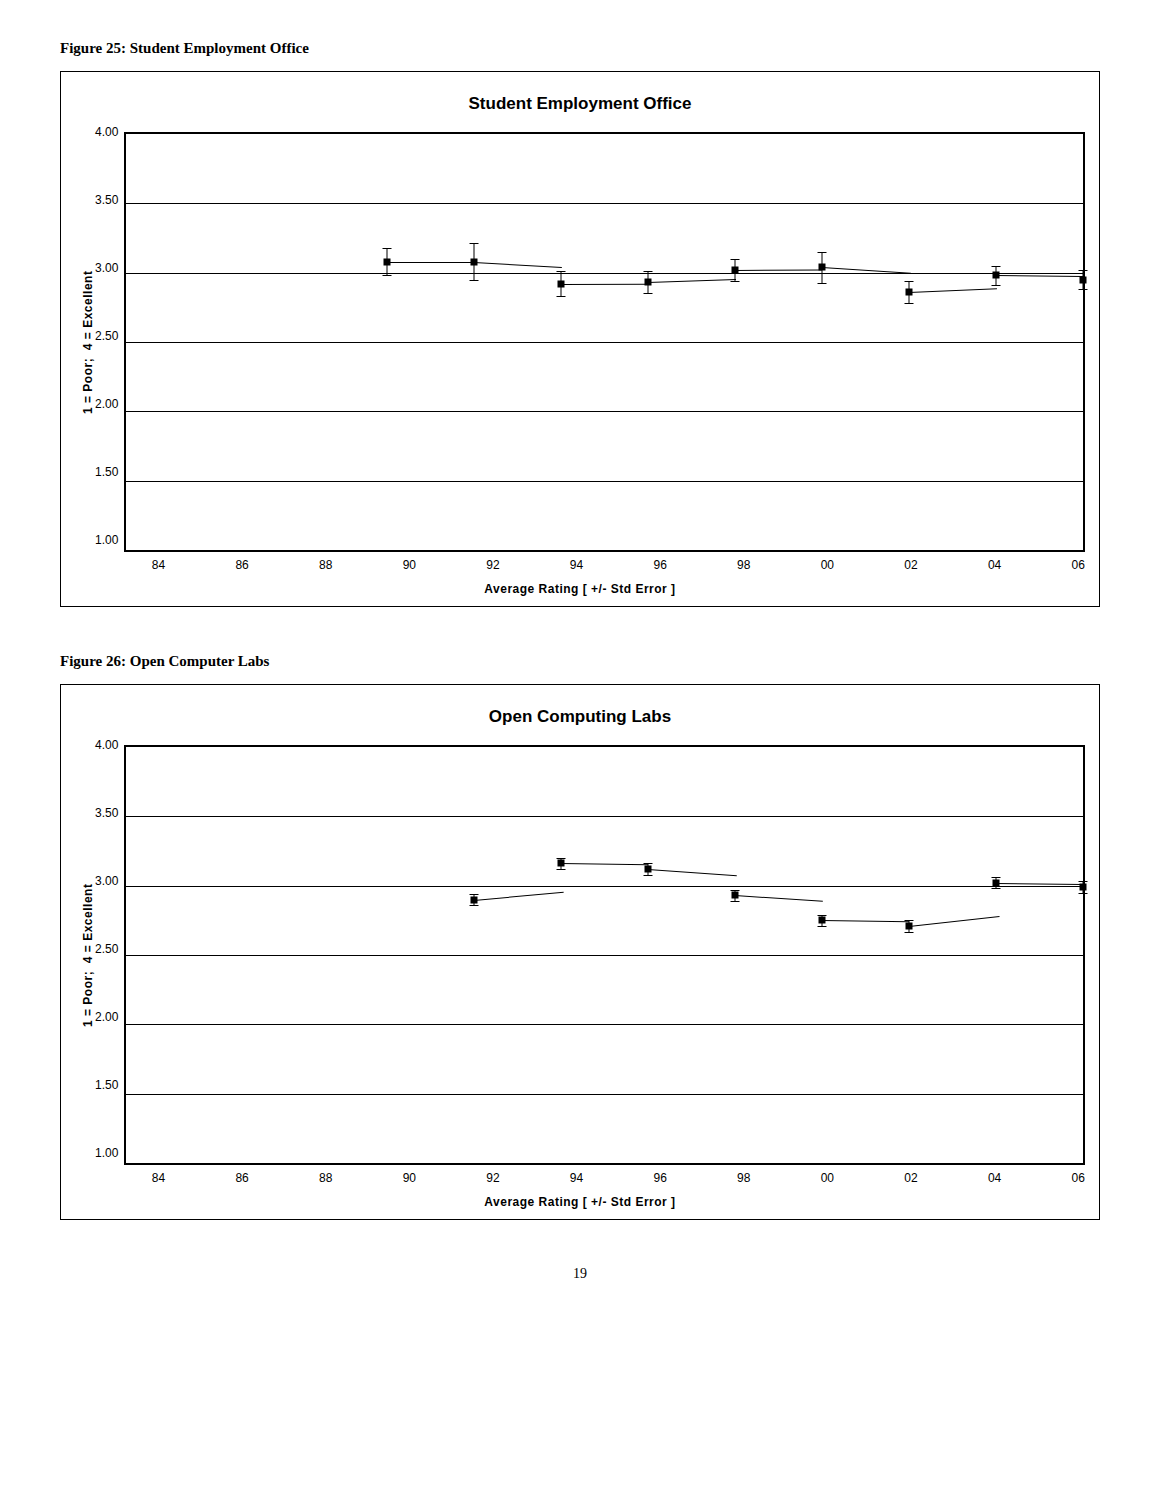Figure 25: Student Employment Office
Student Employment Office
1 = Poor; 4 = Excellent
4.00 3.50 3.00 2.50 2.00 1.50 1.00
848688909294969800020406
Average Rating [ +/- Std Error ]
Figure 26: Open Computer Labs
Open Computing Labs
1 = Poor; 4 = Excellent
4.00 3.50 3.00 2.50 2.00 1.50 1.00
848688909294969800020406
Average Rating [ +/- Std Error ]
19